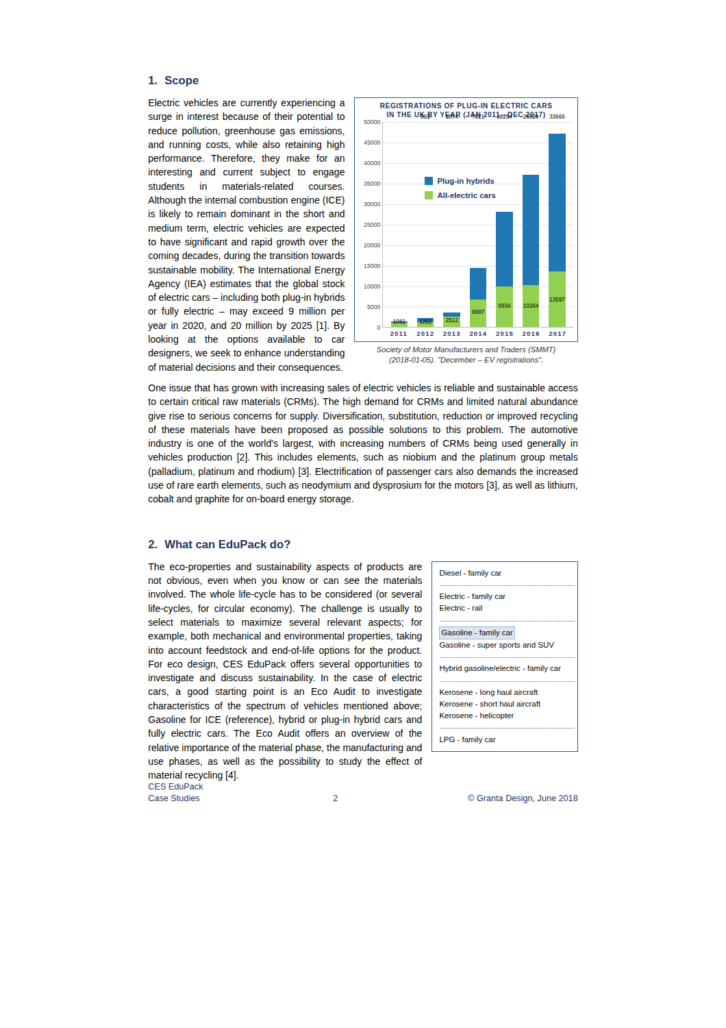1. Scope
REGISTRATIONS OF PLUG-IN ELECTRIC CARS
IN THE UK BY YEAR (JAN 2011 - DEC 2017)
50000 45000 40000 35000 30000 25000 20000 15000 10000 5000 0
Plug-in hybrids
All-electric cars
1082
992 1262
1074 2512
7821 6697
18254 9934
26828 10264
33666 13597
2011201220132014201520162017
Society of Motor Manufacturers and Traders (SMMT)
(2018-01-05). "December – EV registrations".
Electric vehicles are currently experiencing a surge in interest because of their potential to reduce pollution, greenhouse gas emissions, and running costs, while also retaining high performance. Therefore, they make for an interesting and current subject to engage students in materials-related courses. Although the internal combustion engine (ICE) is likely to remain dominant in the short and medium term, electric vehicles are expected to have significant and rapid growth over the coming decades, during the transition towards sustainable mobility. The International Energy Agency (IEA) estimates that the global stock of electric cars – including both plug-in hybrids or fully electric – may exceed 9 million per year in 2020, and 20 million by 2025 [1]. By looking at the options available to car designers, we seek to enhance understanding of material decisions and their consequences.
One issue that has grown with increasing sales of electric vehicles is reliable and sustainable access to certain critical raw materials (CRMs). The high demand for CRMs and limited natural abundance give rise to serious concerns for supply. Diversification, substitution, reduction or improved recycling of these materials have been proposed as possible solutions to this problem. The automotive industry is one of the world's largest, with increasing numbers of CRMs being used generally in vehicles production [2]. This includes elements, such as niobium and the platinum group metals (palladium, platinum and rhodium) [3]. Electrification of passenger cars also demands the increased use of rare earth elements, such as neodymium and dysprosium for the motors [3], as well as lithium, cobalt and graphite for on-board energy storage.
2. What can EduPack do?
Diesel - family car
-------------------------------------------------
Electric - family car
Electric - rail
-------------------------------------------------
Gasoline - family car
Gasoline - super sports and SUV
-------------------------------------------------
Hybrid gasoline/electric - family car
-------------------------------------------------
Kerosene - long haul aircraft
Kerosene - short haul aircraft
Kerosene - helicopter
-------------------------------------------------
LPG - family car
The eco-properties and sustainability aspects of products are not obvious, even when you know or can see the materials involved. The whole life-cycle has to be considered (or several life-cycles, for circular economy). The challenge is usually to select materials to maximize several relevant aspects; for example, both mechanical and environmental properties, taking into account feedstock and end-of-life options for the product. For eco design, CES EduPack offers several opportunities to investigate and discuss sustainability. In the case of electric cars, a good starting point is an Eco Audit to investigate characteristics of the spectrum of vehicles mentioned above; Gasoline for ICE (reference), hybrid or plug-in hybrid cars and fully electric cars. The Eco Audit offers an overview of the relative importance of the material phase, the manufacturing and use phases, as well as the possibility to study the effect of material recycling [4].
CES EduPack
Case Studies
2
© Granta Design, June 2018